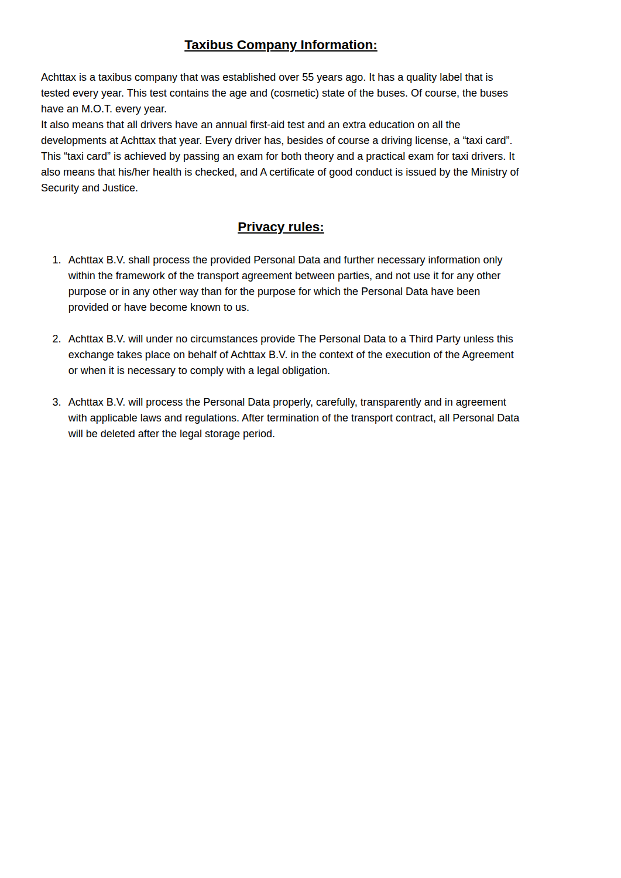Taxibus Company Information:
Achttax is a taxibus company that was established over 55 years ago. It has a quality label that is tested every year. This test contains the age and (cosmetic) state of the buses. Of course, the buses have an M.O.T. every year.
It also means that all drivers have an annual first-aid test and an extra education on all the developments at Achttax that year. Every driver has, besides of course a driving license, a “taxi card”. This “taxi card” is achieved by passing an exam for both theory and a practical exam for taxi drivers. It also means that his/her health is checked, and A certificate of good conduct is issued by the Ministry of Security and Justice.
Privacy rules:
Achttax B.V. shall process the provided Personal Data and further necessary information only within the framework of the transport agreement between parties, and not use it for any other purpose or in any other way than for the purpose for which the Personal Data have been provided or have become known to us.
Achttax B.V. will under no circumstances provide The Personal Data to a Third Party unless this exchange takes place on behalf of Achttax B.V. in the context of the execution of the Agreement or when it is necessary to comply with a legal obligation.
Achttax B.V. will process the Personal Data properly, carefully, transparently and in agreement with applicable laws and regulations. After termination of the transport contract, all Personal Data will be deleted after the legal storage period.